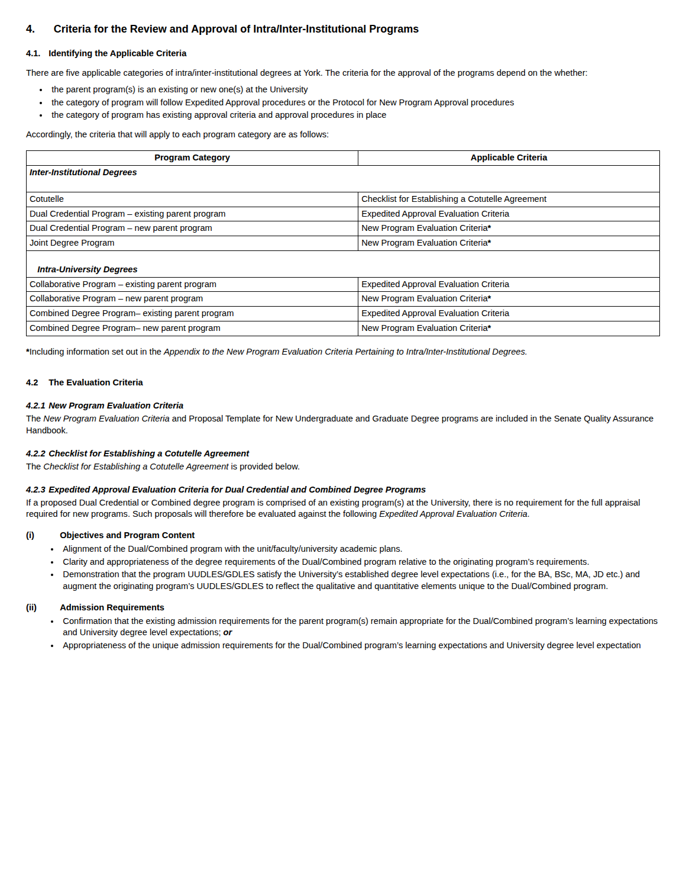4. Criteria for the Review and Approval of Intra/Inter-Institutional Programs
4.1. Identifying the Applicable Criteria
There are five applicable categories of intra/inter-institutional degrees at York. The criteria for the approval of the programs depend on the whether:
the parent program(s) is an existing or new one(s) at the University
the category of program will follow Expedited Approval procedures or the Protocol for New Program Approval procedures
the category of program has existing approval criteria and approval procedures in place
Accordingly, the criteria that will apply to each program category are as follows:
| Program Category | Applicable Criteria |
| --- | --- |
| Inter-Institutional Degrees | |
| Cotutelle | Checklist for Establishing a Cotutelle Agreement |
| Dual Credential Program – existing parent program | Expedited Approval Evaluation Criteria |
| Dual Credential Program – new parent program | New Program Evaluation Criteria * |
| Joint Degree Program | New Program Evaluation Criteria * |
| Intra-University Degrees | |
| Collaborative Program – existing parent program | Expedited Approval Evaluation Criteria |
| Collaborative Program – new parent program | New Program Evaluation Criteria * |
| Combined Degree Program– existing parent program | Expedited Approval Evaluation Criteria |
| Combined Degree Program– new parent program | New Program Evaluation Criteria * |
*Including information set out in the Appendix to the New Program Evaluation Criteria Pertaining to Intra/Inter-Institutional Degrees.
4.2 The Evaluation Criteria
4.2.1 New Program Evaluation Criteria
The New Program Evaluation Criteria and Proposal Template for New Undergraduate and Graduate Degree programs are included in the Senate Quality Assurance Handbook.
4.2.2 Checklist for Establishing a Cotutelle Agreement
The Checklist for Establishing a Cotutelle Agreement is provided below.
4.2.3 Expedited Approval Evaluation Criteria for Dual Credential and Combined Degree Programs
If a proposed Dual Credential or Combined degree program is comprised of an existing program(s) at the University, there is no requirement for the full appraisal required for new programs. Such proposals will therefore be evaluated against the following Expedited Approval Evaluation Criteria.
(i) Objectives and Program Content
Alignment of the Dual/Combined program with the unit/faculty/university academic plans.
Clarity and appropriateness of the degree requirements of the Dual/Combined program relative to the originating program’s requirements.
Demonstration that the program UUDLES/GDLES satisfy the University’s established degree level expectations (i.e., for the BA, BSc, MA, JD etc.) and augment the originating program’s UUDLES/GDLES to reflect the qualitative and quantitative elements unique to the Dual/Combined program.
(ii) Admission Requirements
Confirmation that the existing admission requirements for the parent program(s) remain appropriate for the Dual/Combined program’s learning expectations and University degree level expectations; or
Appropriateness of the unique admission requirements for the Dual/Combined program’s learning expectations and University degree level expectation